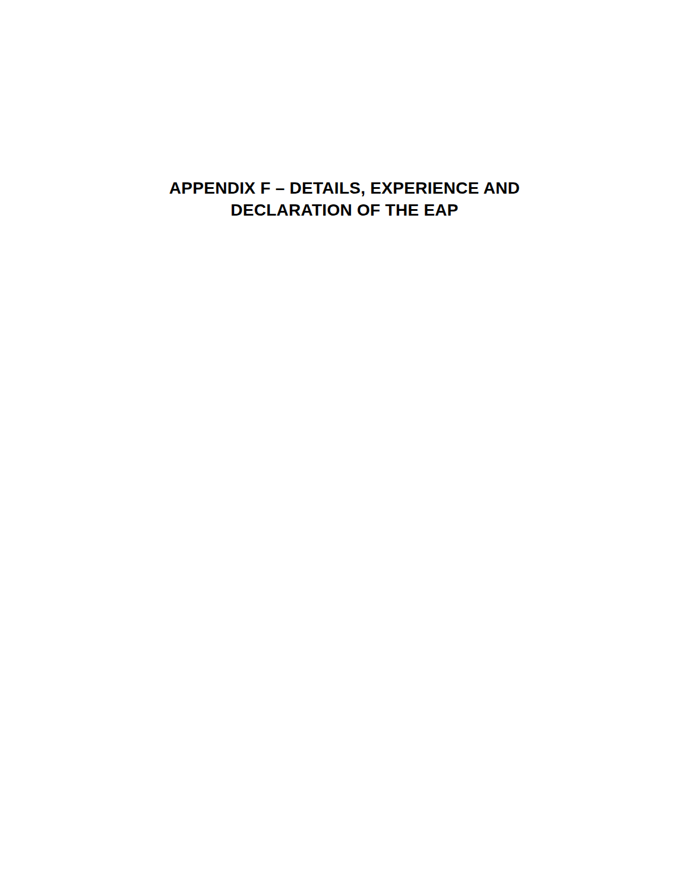APPENDIX F – DETAILS, EXPERIENCE AND DECLARATION OF THE EAP